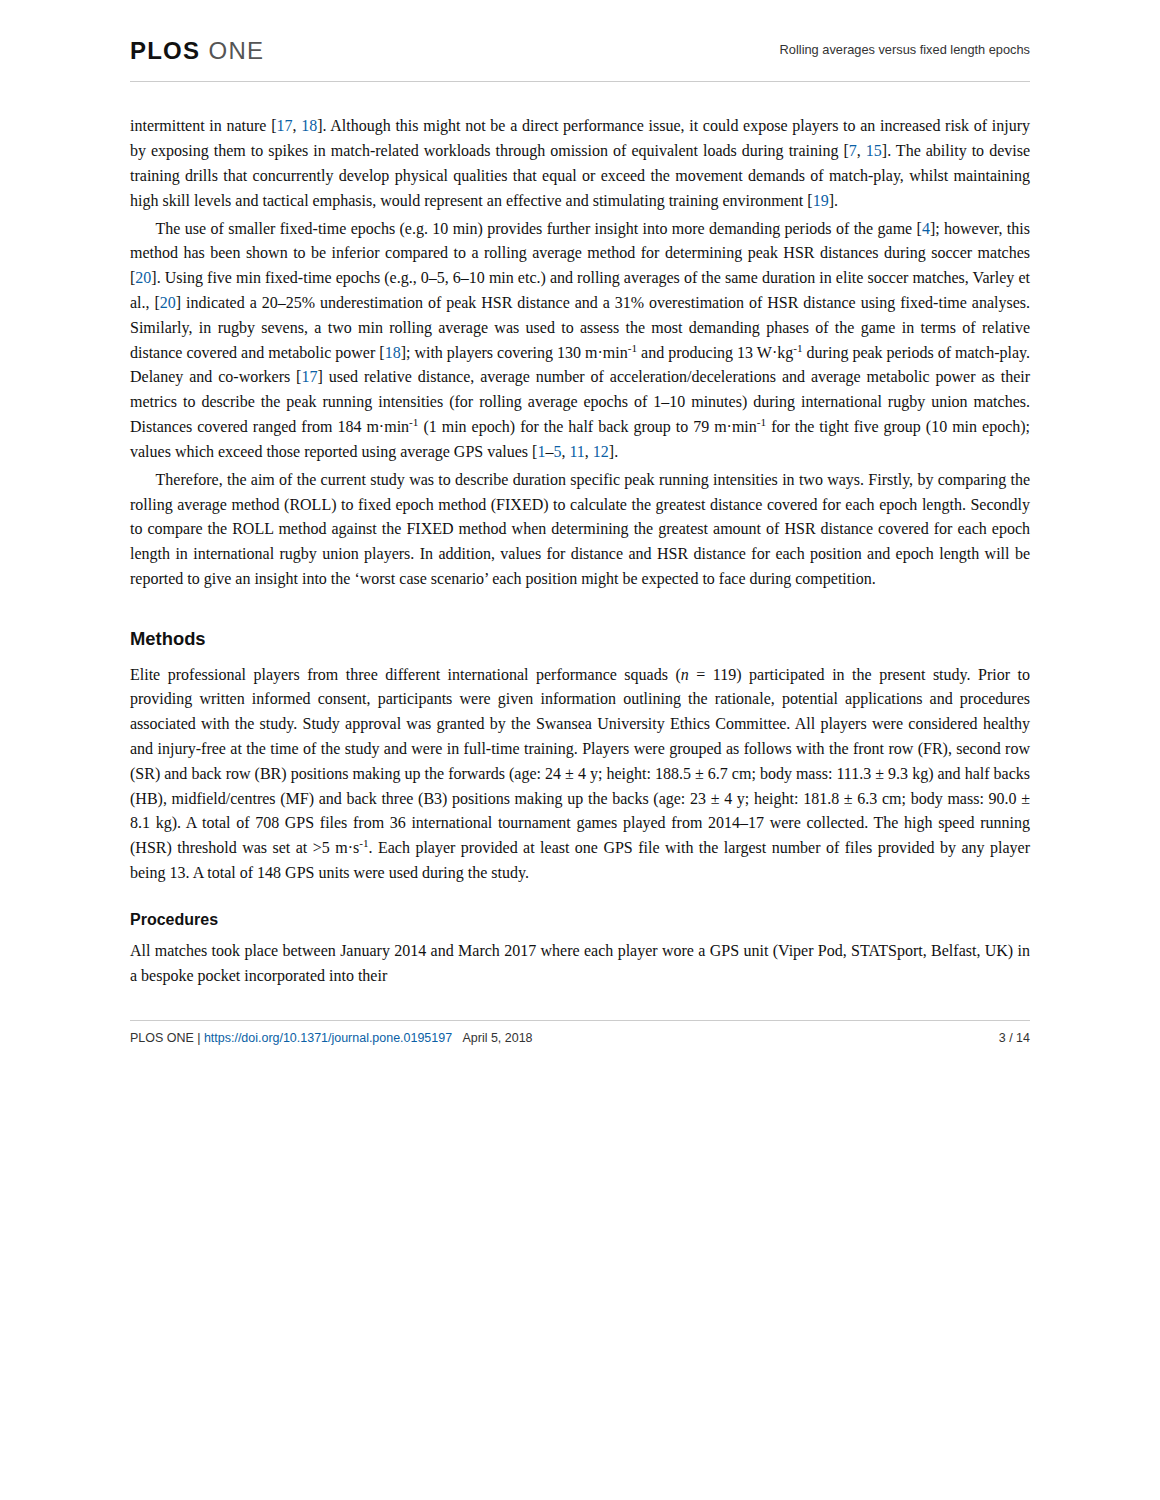PLOS ONE
Rolling averages versus fixed length epochs
intermittent in nature [17, 18]. Although this might not be a direct performance issue, it could expose players to an increased risk of injury by exposing them to spikes in match-related workloads through omission of equivalent loads during training [7, 15]. The ability to devise training drills that concurrently develop physical qualities that equal or exceed the movement demands of match-play, whilst maintaining high skill levels and tactical emphasis, would represent an effective and stimulating training environment [19].
The use of smaller fixed-time epochs (e.g. 10 min) provides further insight into more demanding periods of the game [4]; however, this method has been shown to be inferior compared to a rolling average method for determining peak HSR distances during soccer matches [20]. Using five min fixed-time epochs (e.g., 0–5, 6–10 min etc.) and rolling averages of the same duration in elite soccer matches, Varley et al., [20] indicated a 20–25% underestimation of peak HSR distance and a 31% overestimation of HSR distance using fixed-time analyses. Similarly, in rugby sevens, a two min rolling average was used to assess the most demanding phases of the game in terms of relative distance covered and metabolic power [18]; with players covering 130 m·min-1 and producing 13 W·kg-1 during peak periods of match-play. Delaney and co-workers [17] used relative distance, average number of acceleration/decelerations and average metabolic power as their metrics to describe the peak running intensities (for rolling average epochs of 1–10 minutes) during international rugby union matches. Distances covered ranged from 184 m·min-1 (1 min epoch) for the half back group to 79 m·min-1 for the tight five group (10 min epoch); values which exceed those reported using average GPS values [1–5, 11, 12].
Therefore, the aim of the current study was to describe duration specific peak running intensities in two ways. Firstly, by comparing the rolling average method (ROLL) to fixed epoch method (FIXED) to calculate the greatest distance covered for each epoch length. Secondly to compare the ROLL method against the FIXED method when determining the greatest amount of HSR distance covered for each epoch length in international rugby union players. In addition, values for distance and HSR distance for each position and epoch length will be reported to give an insight into the ‘worst case scenario’ each position might be expected to face during competition.
Methods
Elite professional players from three different international performance squads (n = 119) participated in the present study. Prior to providing written informed consent, participants were given information outlining the rationale, potential applications and procedures associated with the study. Study approval was granted by the Swansea University Ethics Committee. All players were considered healthy and injury-free at the time of the study and were in full-time training. Players were grouped as follows with the front row (FR), second row (SR) and back row (BR) positions making up the forwards (age: 24 ± 4 y; height: 188.5 ± 6.7 cm; body mass: 111.3 ± 9.3 kg) and half backs (HB), midfield/centres (MF) and back three (B3) positions making up the backs (age: 23 ± 4 y; height: 181.8 ± 6.3 cm; body mass: 90.0 ± 8.1 kg). A total of 708 GPS files from 36 international tournament games played from 2014–17 were collected. The high speed running (HSR) threshold was set at >5 m·s-1. Each player provided at least one GPS file with the largest number of files provided by any player being 13. A total of 148 GPS units were used during the study.
Procedures
All matches took place between January 2014 and March 2017 where each player wore a GPS unit (Viper Pod, STATSport, Belfast, UK) in a bespoke pocket incorporated into their
PLOS ONE | https://doi.org/10.1371/journal.pone.0195197 April 5, 2018
3 / 14